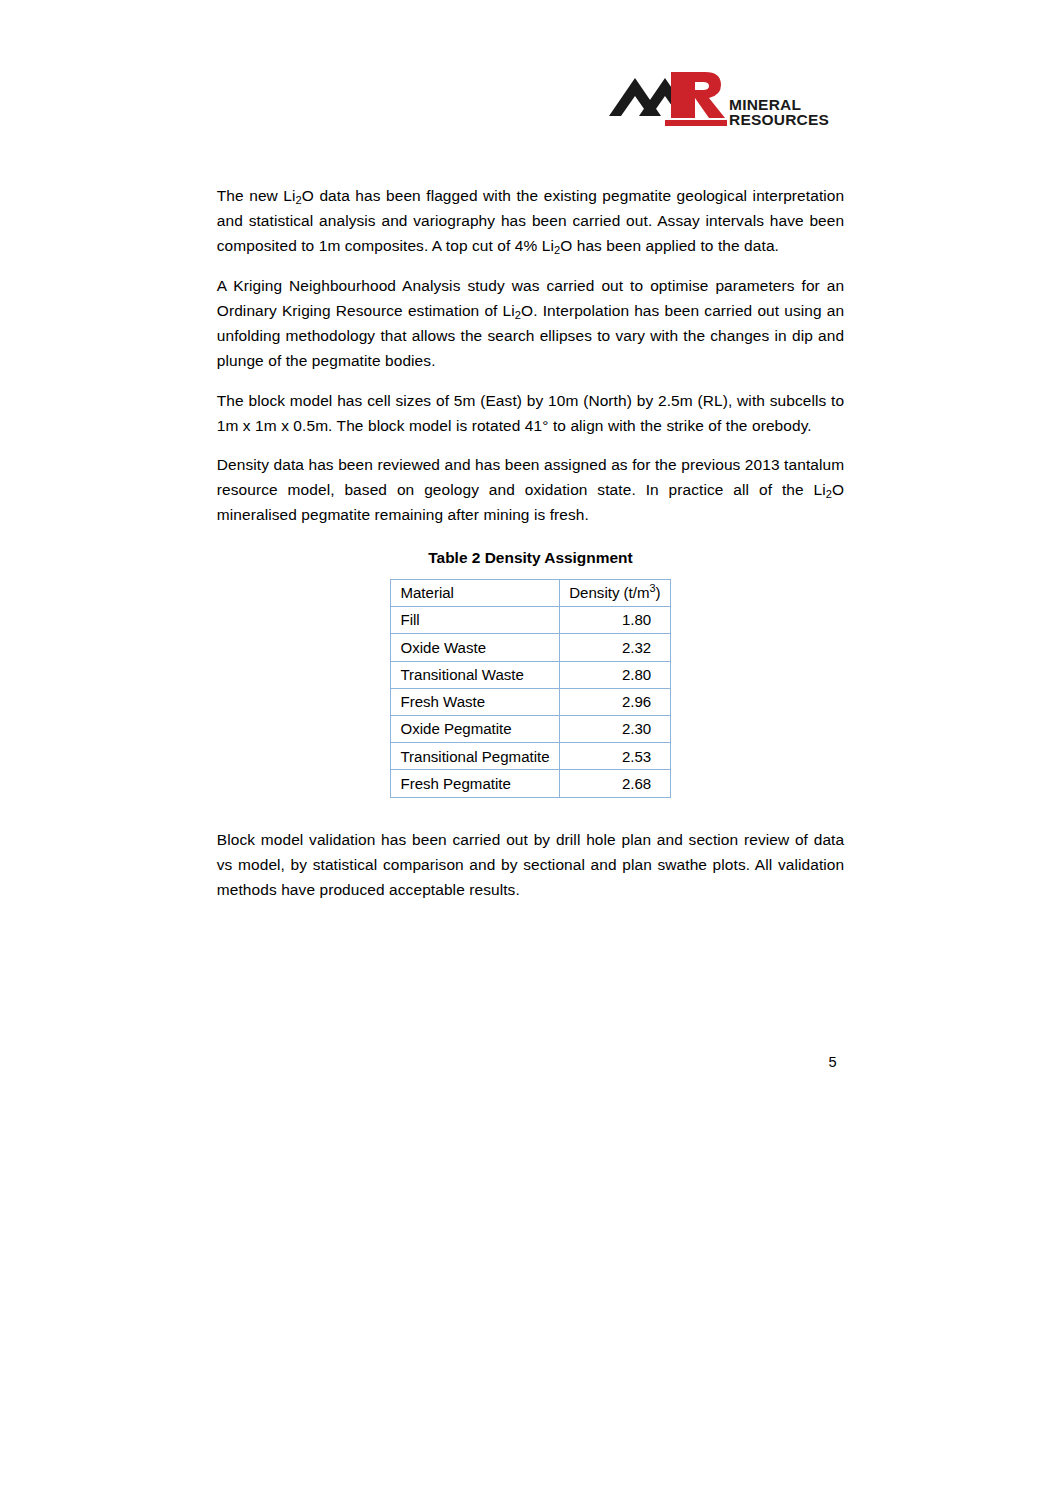MINERAL RESOURCES
The new Li2O data has been flagged with the existing pegmatite geological interpretation and statistical analysis and variography has been carried out. Assay intervals have been composited to 1m composites. A top cut of 4% Li2O has been applied to the data.
A Kriging Neighbourhood Analysis study was carried out to optimise parameters for an Ordinary Kriging Resource estimation of Li2O. Interpolation has been carried out using an unfolding methodology that allows the search ellipses to vary with the changes in dip and plunge of the pegmatite bodies.
The block model has cell sizes of 5m (East) by 10m (North) by 2.5m (RL), with subcells to 1m x 1m x 0.5m. The block model is rotated 41° to align with the strike of the orebody.
Density data has been reviewed and has been assigned as for the previous 2013 tantalum resource model, based on geology and oxidation state. In practice all of the Li2O mineralised pegmatite remaining after mining is fresh.
Table 2 Density Assignment
| Material | Density (t/m 3 ) |
| --- | --- |
| Fill | 1.80 |
| Oxide Waste | 2.32 |
| Transitional Waste | 2.80 |
| Fresh Waste | 2.96 |
| Oxide Pegmatite | 2.30 |
| Transitional Pegmatite | 2.53 |
| Fresh Pegmatite | 2.68 |
Block model validation has been carried out by drill hole plan and section review of data vs model, by statistical comparison and by sectional and plan swathe plots. All validation methods have produced acceptable results.
5